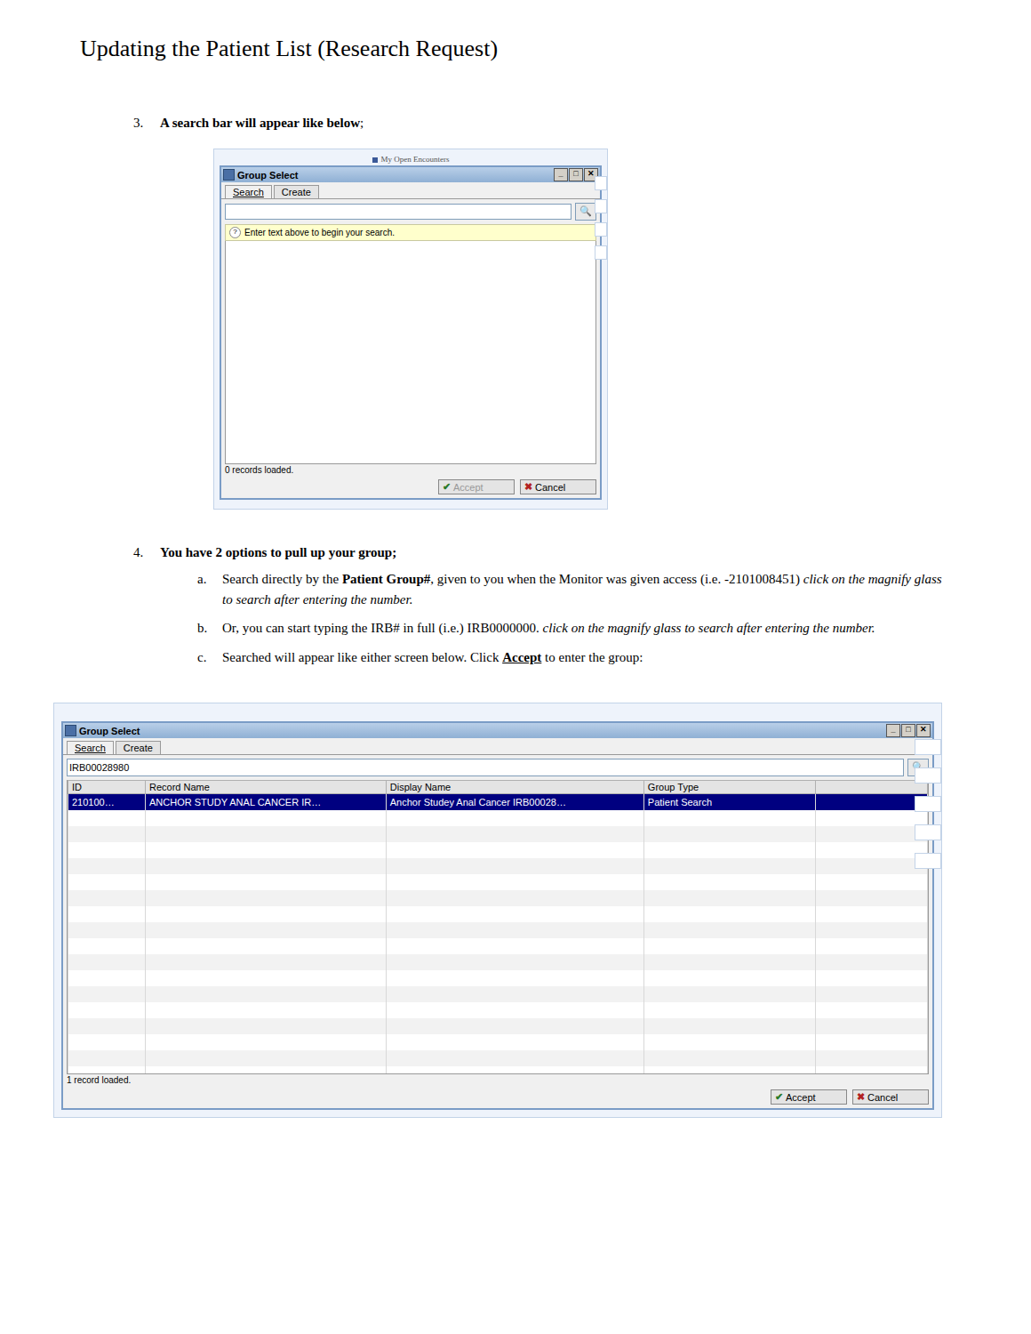Updating the Patient List (Research Request)
A search bar will appear like below;
My Open Encounters
Group Select
_□✕
Search
Create
🔍
?Enter text above to begin your search.
0 records loaded.
✔Accept
✖Cancel
You have 2 options to pull up your group;
Search directly by the Patient Group#, given to you when the Monitor was given access (i.e. -2101008451) click on the magnify glass to search after entering the number.
Or, you can start typing the IRB# in full (i.e.) IRB0000000. click on the magnify glass to search after entering the number.
Searched will appear like either screen below. Click Accept to enter the group:
Group Select
_□✕
Search
Create
🔍
| ID | Record Name | Display Name | Group Type | |
| --- | --- | --- | --- | --- |
| 210100… | ANCHOR STUDY ANAL CANCER IR… | Anchor Studey Anal Cancer IRB00028… | Patient Search | |
1 record loaded.
✔Accept
✖Cancel